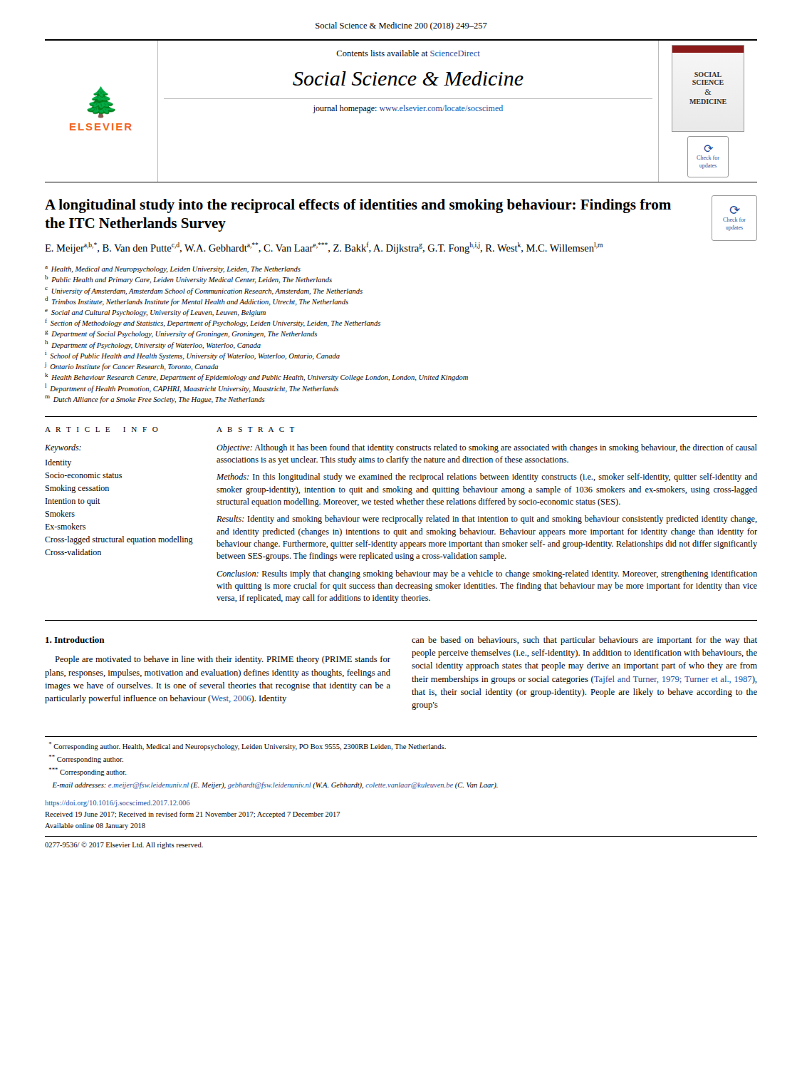Social Science & Medicine 200 (2018) 249–257
🌲
ELSEVIER
Contents lists available at ScienceDirect
Social Science & Medicine
journal homepage: www.elsevier.com/locate/socscimed
SOCIAL
SCIENCE
&
MEDICINE
⟳
Check for
updates
A longitudinal study into the reciprocal effects of identities and smoking behaviour: Findings from the ITC Netherlands Survey
⟳
Check for
updates
E. Meijera,b,*, B. Van den Puttec,d, W.A. Gebhardta,**, C. Van Laare,***, Z. Bakkf, A. Dijkstrag, G.T. Fongh,i,j, R. Westk, M.C. Willemsenl,m
a Health, Medical and Neuropsychology, Leiden University, Leiden, The Netherlands
b Public Health and Primary Care, Leiden University Medical Center, Leiden, The Netherlands
c University of Amsterdam, Amsterdam School of Communication Research, Amsterdam, The Netherlands
d Trimbos Institute, Netherlands Institute for Mental Health and Addiction, Utrecht, The Netherlands
e Social and Cultural Psychology, University of Leuven, Leuven, Belgium
f Section of Methodology and Statistics, Department of Psychology, Leiden University, Leiden, The Netherlands
g Department of Social Psychology, University of Groningen, Groningen, The Netherlands
h Department of Psychology, University of Waterloo, Waterloo, Canada
i School of Public Health and Health Systems, University of Waterloo, Waterloo, Ontario, Canada
j Ontario Institute for Cancer Research, Toronto, Canada
k Health Behaviour Research Centre, Department of Epidemiology and Public Health, University College London, London, United Kingdom
l Department of Health Promotion, CAPHRI, Maastricht University, Maastricht, The Netherlands
m Dutch Alliance for a Smoke Free Society, The Hague, The Netherlands
A R T I C L E I N F O
Keywords:
Identity
Socio-economic status
Smoking cessation
Intention to quit
Smokers
Ex-smokers
Cross-lagged structural equation modelling
Cross-validation
A B S T R A C T
Objective: Although it has been found that identity constructs related to smoking are associated with changes in smoking behaviour, the direction of causal associations is as yet unclear. This study aims to clarify the nature and direction of these associations.
Methods: In this longitudinal study we examined the reciprocal relations between identity constructs (i.e., smoker self-identity, quitter self-identity and smoker group-identity), intention to quit and smoking and quitting behaviour among a sample of 1036 smokers and ex-smokers, using cross-lagged structural equation modelling. Moreover, we tested whether these relations differed by socio-economic status (SES).
Results: Identity and smoking behaviour were reciprocally related in that intention to quit and smoking behaviour consistently predicted identity change, and identity predicted (changes in) intentions to quit and smoking behaviour. Behaviour appears more important for identity change than identity for behaviour change. Furthermore, quitter self-identity appears more important than smoker self- and group-identity. Relationships did not differ significantly between SES-groups. The findings were replicated using a cross-validation sample.
Conclusion: Results imply that changing smoking behaviour may be a vehicle to change smoking-related identity. Moreover, strengthening identification with quitting is more crucial for quit success than decreasing smoker identities. The finding that behaviour may be more important for identity than vice versa, if replicated, may call for additions to identity theories.
1. Introduction
People are motivated to behave in line with their identity. PRIME theory (PRIME stands for plans, responses, impulses, motivation and evaluation) defines identity as thoughts, feelings and images we have of ourselves. It is one of several theories that recognise that identity can be a particularly powerful influence on behaviour (West, 2006). Identity
can be based on behaviours, such that particular behaviours are important for the way that people perceive themselves (i.e., self-identity). In addition to identification with behaviours, the social identity approach states that people may derive an important part of who they are from their memberships in groups or social categories (Tajfel and Turner, 1979; Turner et al., 1987), that is, their social identity (or group-identity). People are likely to behave according to the group's
* Corresponding author. Health, Medical and Neuropsychology, Leiden University, PO Box 9555, 2300RB Leiden, The Netherlands.
** Corresponding author.
*** Corresponding author.
E-mail addresses: e.meijer@fsw.leidenuniv.nl (E. Meijer), gebhardt@fsw.leidenuniv.nl (W.A. Gebhardt), colette.vanlaar@kuleuven.be (C. Van Laar).
https://doi.org/10.1016/j.socscimed.2017.12.006
Received 19 June 2017; Received in revised form 21 November 2017; Accepted 7 December 2017
Available online 08 January 2018
0277-9536/ © 2017 Elsevier Ltd. All rights reserved.